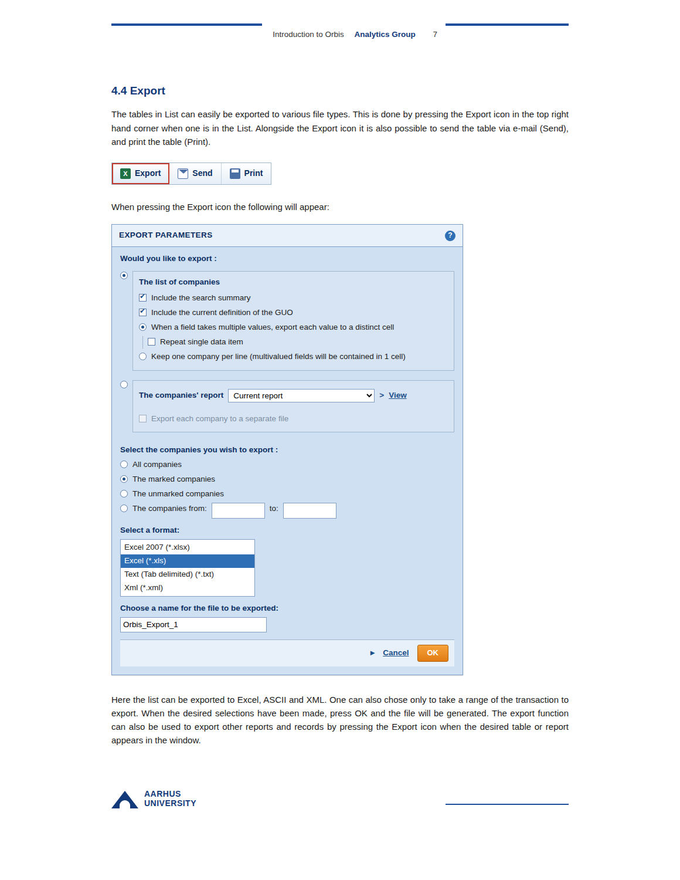Introduction to Orbis Analytics Group 7
4.4 Export
The tables in List can easily be exported to various file types. This is done by pressing the Export icon in the top right hand corner when one is in the List. Alongside the Export icon it is also possible to send the table via e-mail (Send), and print the table (Print).
XExport
Send
Print
When pressing the Export icon the following will appear:
EXPORT PARAMETERS ?
Would you like to export :
The list of companies
Include the search summary
Include the current definition of the GUO
When a field takes multiple values, export each value to a distinct cell
Repeat single data item
Keep one company per line (multivalued fields will be contained in 1 cell)
The companies' report Current report > View
Export each company to a separate file
Select the companies you wish to export :
All companies
The marked companies
The unmarked companies
The companies from: to:
Select a format:
Excel 2007 (*.xlsx)
Excel (*.xls)
Text (Tab delimited) (*.txt)
Xml (*.xml)
Choose a name for the file to be exported:
▸Cancel OK
Here the list can be exported to Excel, ASCII and XML. One can also chose only to take a range of the transaction to export. When the desired selections have been made, press OK and the file will be generated. The export function can also be used to export other reports and records by pressing the Export icon when the desired table or report appears in the window.
AARHUS
UNIVERSITY